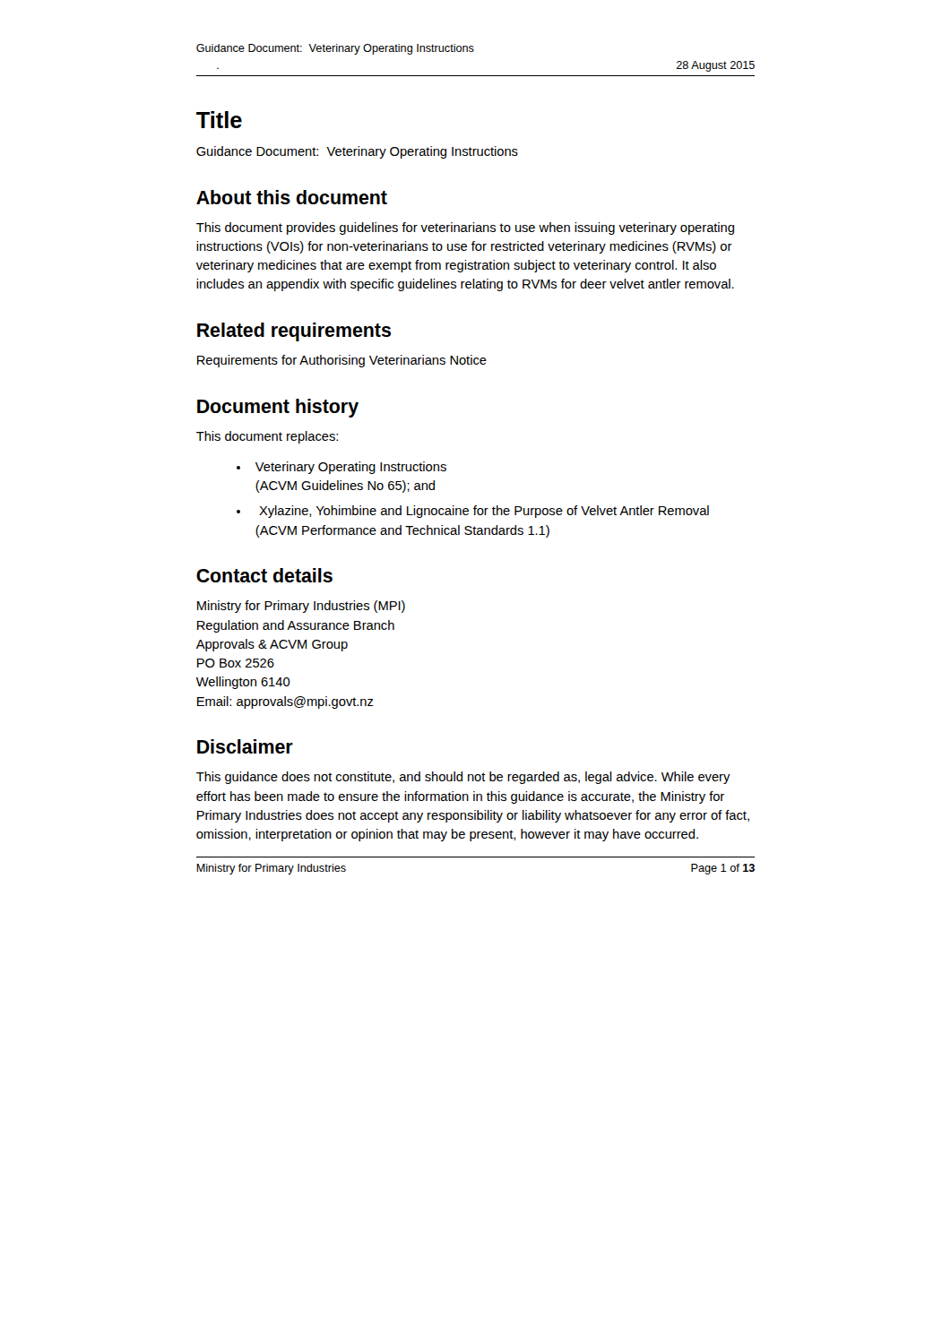Guidance Document: Veterinary Operating Instructions . 28 August 2015
Title
Guidance Document: Veterinary Operating Instructions
About this document
This document provides guidelines for veterinarians to use when issuing veterinary operating instructions (VOIs) for non-veterinarians to use for restricted veterinary medicines (RVMs) or veterinary medicines that are exempt from registration subject to veterinary control. It also includes an appendix with specific guidelines relating to RVMs for deer velvet antler removal.
Related requirements
Requirements for Authorising Veterinarians Notice
Document history
This document replaces:
Veterinary Operating Instructions(ACVM Guidelines No 65); and
Xylazine, Yohimbine and Lignocaine for the Purpose of Velvet Antler Removal(ACVM Performance and Technical Standards 1.1)
Contact details
Ministry for Primary Industries (MPI)
Regulation and Assurance Branch
Approvals & ACVM Group
PO Box 2526
Wellington 6140
Email: approvals@mpi.govt.nz
Disclaimer
This guidance does not constitute, and should not be regarded as, legal advice. While every effort has been made to ensure the information in this guidance is accurate, the Ministry for Primary Industries does not accept any responsibility or liability whatsoever for any error of fact, omission, interpretation or opinion that may be present, however it may have occurred.
Ministry for Primary Industries Page 1 of 13